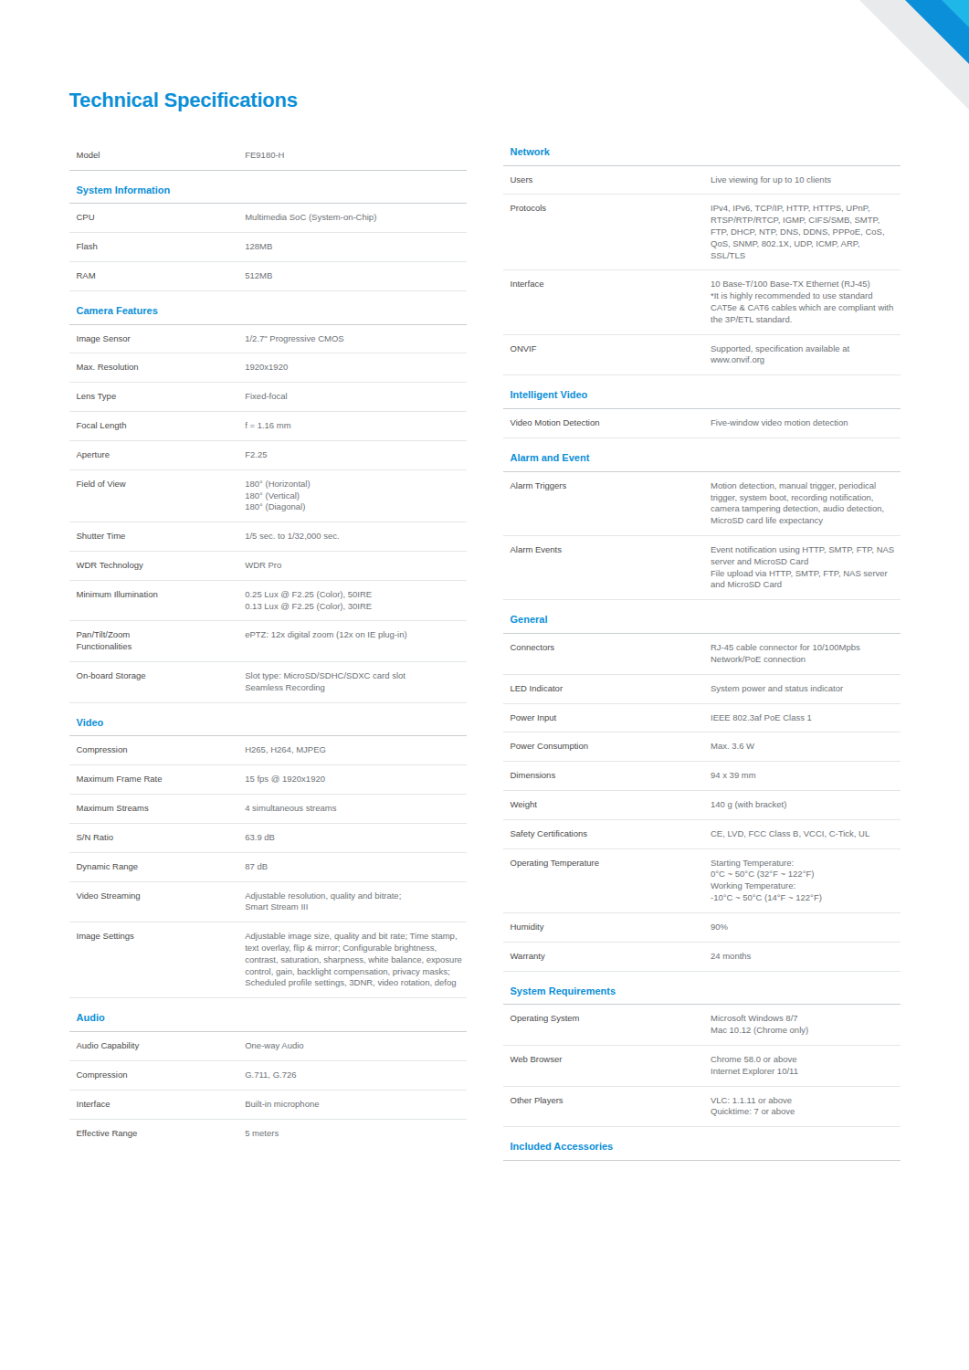Technical Specifications
| Model | FE9180-H |
| System Information |
| CPU | Multimedia SoC (System-on-Chip) |
| Flash | 128MB |
| RAM | 512MB |
| Camera Features |
| Image Sensor | 1/2.7" Progressive CMOS |
| Max. Resolution | 1920x1920 |
| Lens Type | Fixed-focal |
| Focal Length | f = 1.16 mm |
| Aperture | F2.25 |
| Field of View | 180° (Horizontal) 180° (Vertical) 180° (Diagonal) |
| Shutter Time | 1/5 sec. to 1/32,000 sec. |
| WDR Technology | WDR Pro |
| Minimum Illumination | 0.25 Lux @ F2.25 (Color), 50IRE 0.13 Lux @ F2.25 (Color), 30IRE |
| Pan/Tilt/Zoom Functionalities | ePTZ: 12x digital zoom (12x on IE plug-in) |
| On-board Storage | Slot type: MicroSD/SDHC/SDXC card slot Seamless Recording |
| Video |
| Compression | H265, H264, MJPEG |
| Maximum Frame Rate | 15 fps @ 1920x1920 |
| Maximum Streams | 4 simultaneous streams |
| S/N Ratio | 63.9 dB |
| Dynamic Range | 87 dB |
| Video Streaming | Adjustable resolution, quality and bitrate; Smart Stream III |
| Image Settings | Adjustable image size, quality and bit rate; Time stamp, text overlay, flip & mirror; Configurable brightness, contrast, saturation, sharpness, white balance, exposure control, gain, backlight compensation, privacy masks; Scheduled profile settings, 3DNR, video rotation, defog |
| Audio |
| Audio Capability | One-way Audio |
| Compression | G.711, G.726 |
| Interface | Built-in microphone |
| Effective Range | 5 meters |
| Network |
| Users | Live viewing for up to 10 clients |
| Protocols | IPv4, IPv6, TCP/IP, HTTP, HTTPS, UPnP, RTSP/RTP/RTCP, IGMP, CIFS/SMB, SMTP, FTP, DHCP, NTP, DNS, DDNS, PPPoE, CoS, QoS, SNMP, 802.1X, UDP, ICMP, ARP, SSL/TLS |
| Interface | 10 Base-T/100 Base-TX Ethernet (RJ-45) *It is highly recommended to use standard CAT5e & CAT6 cables which are compliant with the 3P/ETL standard. |
| ONVIF | Supported, specification available at www.onvif.org |
| Intelligent Video |
| Video Motion Detection | Five-window video motion detection |
| Alarm and Event |
| Alarm Triggers | Motion detection, manual trigger, periodical trigger, system boot, recording notification, camera tampering detection, audio detection, MicroSD card life expectancy |
| Alarm Events | Event notification using HTTP, SMTP, FTP, NAS server and MicroSD Card File upload via HTTP, SMTP, FTP, NAS server and MicroSD Card |
| General |
| Connectors | RJ-45 cable connector for 10/100Mpbs Network/PoE connection |
| LED Indicator | System power and status indicator |
| Power Input | IEEE 802.3af PoE Class 1 |
| Power Consumption | Max. 3.6 W |
| Dimensions | 94 x 39 mm |
| Weight | 140 g (with bracket) |
| Safety Certifications | CE, LVD, FCC Class B, VCCI, C-Tick, UL |
| Operating Temperature | Starting Temperature: 0°C ~ 50°C (32°F ~ 122°F) Working Temperature: -10°C ~ 50°C (14°F ~ 122°F) |
| Humidity | 90% |
| Warranty | 24 months |
| System Requirements |
| Operating System | Microsoft Windows 8/7 Mac 10.12 (Chrome only) |
| Web Browser | Chrome 58.0 or above Internet Explorer 10/11 |
| Other Players | VLC: 1.1.11 or above Quicktime: 7 or above |
| Included Accessories |